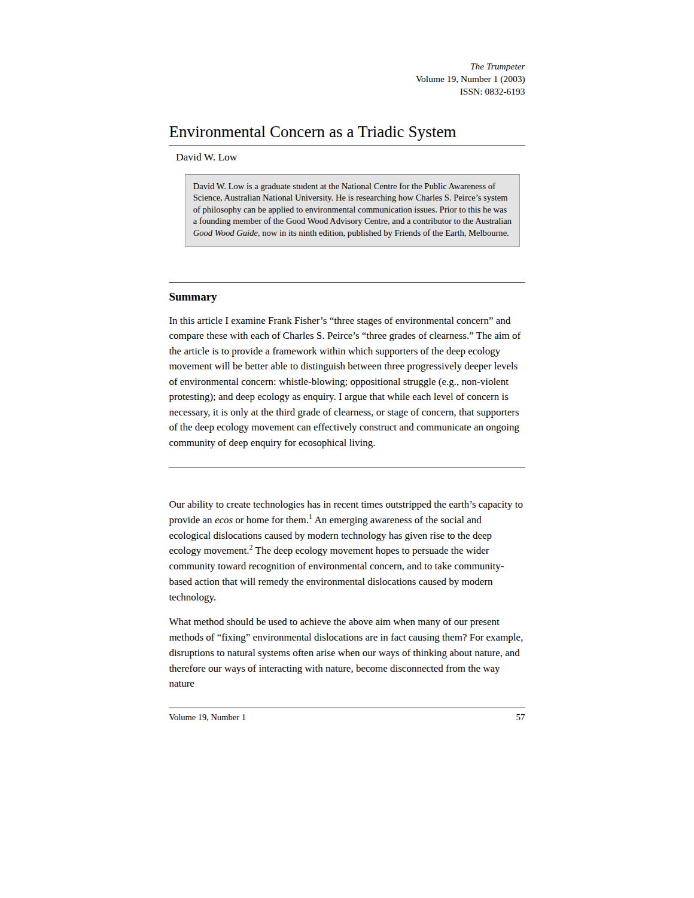The Trumpeter
Volume 19, Number 1 (2003)
ISSN: 0832-6193
Environmental Concern as a Triadic System
David W. Low
David W. Low is a graduate student at the National Centre for the Public Awareness of Science, Australian National University. He is researching how Charles S. Peirce’s system of philosophy can be applied to environmental communication issues. Prior to this he was a founding member of the Good Wood Advisory Centre, and a contributor to the Australian Good Wood Guide, now in its ninth edition, published by Friends of the Earth, Melbourne.
Summary
In this article I examine Frank Fisher’s “three stages of environmental concern” and compare these with each of Charles S. Peirce’s “three grades of clearness.” The aim of the article is to provide a framework within which supporters of the deep ecology movement will be better able to distinguish between three progressively deeper levels of environmental concern: whistle-blowing; oppositional struggle (e.g., non-violent protesting); and deep ecology as enquiry. I argue that while each level of concern is necessary, it is only at the third grade of clearness, or stage of concern, that supporters of the deep ecology movement can effectively construct and communicate an ongoing community of deep enquiry for ecosophical living.
Our ability to create technologies has in recent times outstripped the earth’s capacity to provide an ecos or home for them.1 An emerging awareness of the social and ecological dislocations caused by modern technology has given rise to the deep ecology movement.2 The deep ecology movement hopes to persuade the wider community toward recognition of environmental concern, and to take community-based action that will remedy the environmental dislocations caused by modern technology.
What method should be used to achieve the above aim when many of our present methods of “fixing” environmental dislocations are in fact causing them? For example, disruptions to natural systems often arise when our ways of thinking about nature, and therefore our ways of interacting with nature, become disconnected from the way nature
Volume 19, Number 1 57